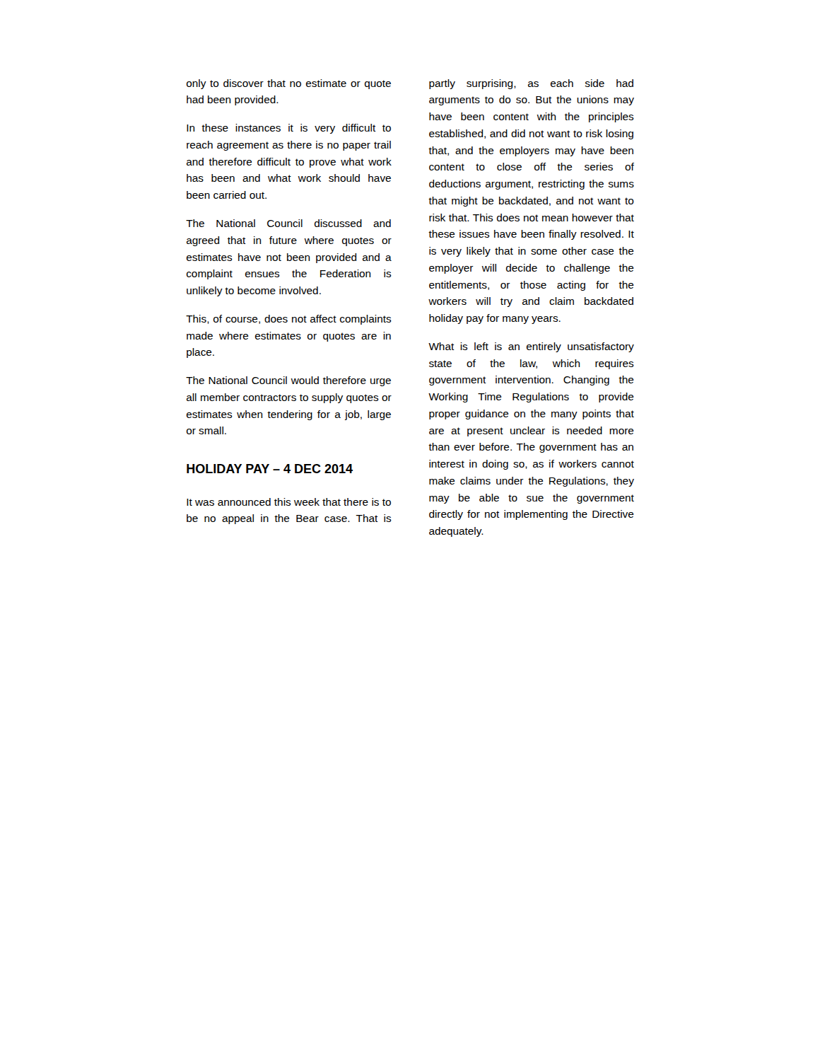only to discover that no estimate or quote had been provided.
In these instances it is very difficult to reach agreement as there is no paper trail and therefore difficult to prove what work has been and what work should have been carried out.
The National Council discussed and agreed that in future where quotes or estimates have not been provided and a complaint ensues the Federation is unlikely to become involved.
This, of course, does not affect complaints made where estimates or quotes are in place.
The National Council would therefore urge all member contractors to supply quotes or estimates when tendering for a job, large or small.
HOLIDAY PAY – 4 DEC 2014
It was announced this week that there is to be no appeal in the Bear case. That is partly surprising, as each side had arguments to do so. But the unions may have been content with the principles established, and did not want to risk losing that, and the employers may have been content to close off the series of deductions argument, restricting the sums that might be backdated, and not want to risk that. This does not mean however that these issues have been finally resolved. It is very likely that in some other case the employer will decide to challenge the entitlements, or those acting for the workers will try and claim backdated holiday pay for many years.
What is left is an entirely unsatisfactory state of the law, which requires government intervention. Changing the Working Time Regulations to provide proper guidance on the many points that are at present unclear is needed more than ever before. The government has an interest in doing so, as if workers cannot make claims under the Regulations, they may be able to sue the government directly for not implementing the Directive adequately.